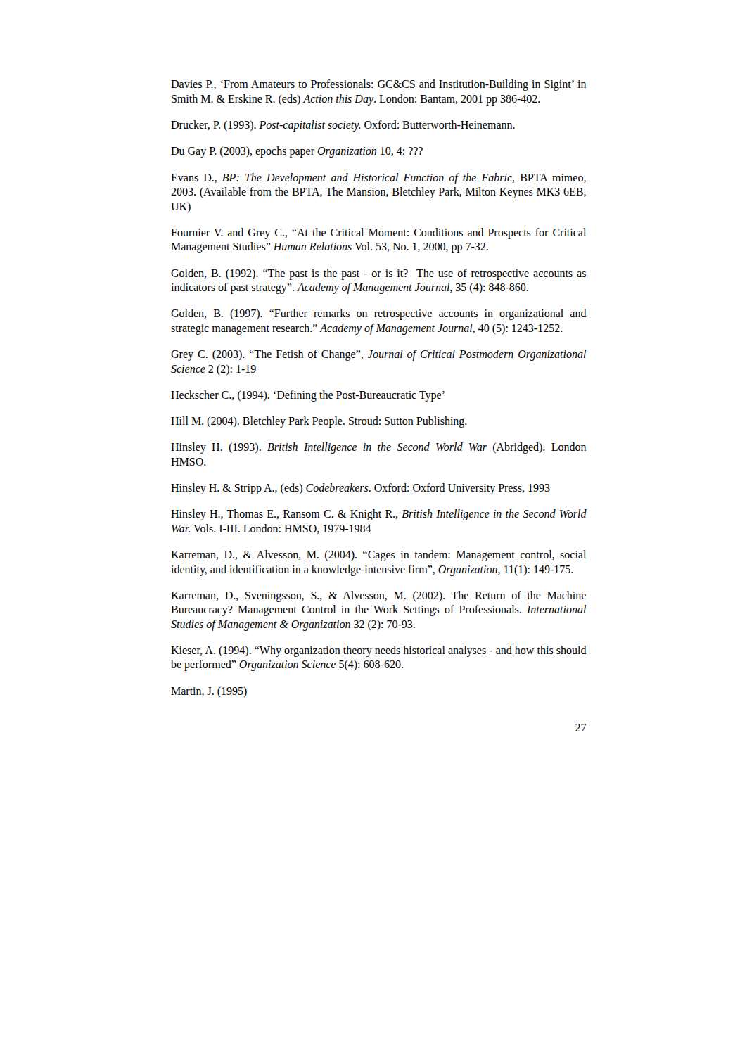Davies P., ‘From Amateurs to Professionals: GC&CS and Institution-Building in Sigint’ in Smith M. & Erskine R. (eds) Action this Day. London: Bantam, 2001 pp 386-402.
Drucker, P. (1993). Post-capitalist society. Oxford: Butterworth-Heinemann.
Du Gay P. (2003), epochs paper Organization 10, 4: ???
Evans D., BP: The Development and Historical Function of the Fabric, BPTA mimeo, 2003. (Available from the BPTA, The Mansion, Bletchley Park, Milton Keynes MK3 6EB, UK)
Fournier V. and Grey C., “At the Critical Moment: Conditions and Prospects for Critical Management Studies” Human Relations Vol. 53, No. 1, 2000, pp 7-32.
Golden, B. (1992). “The past is the past - or is it? The use of retrospective accounts as indicators of past strategy”. Academy of Management Journal, 35 (4): 848-860.
Golden, B. (1997). “Further remarks on retrospective accounts in organizational and strategic management research.” Academy of Management Journal, 40 (5): 1243-1252.
Grey C. (2003). “The Fetish of Change”, Journal of Critical Postmodern Organizational Science 2 (2): 1-19
Heckscher C., (1994). ‘Defining the Post-Bureaucratic Type’
Hill M. (2004). Bletchley Park People. Stroud: Sutton Publishing.
Hinsley H. (1993). British Intelligence in the Second World War (Abridged). London HMSO.
Hinsley H. & Stripp A., (eds) Codebreakers. Oxford: Oxford University Press, 1993
Hinsley H., Thomas E., Ransom C. & Knight R., British Intelligence in the Second World War. Vols. I-III. London: HMSO, 1979-1984
Karreman, D., & Alvesson, M. (2004). “Cages in tandem: Management control, social identity, and identification in a knowledge-intensive firm”, Organization, 11(1): 149-175.
Karreman, D., Sveningsson, S., & Alvesson, M. (2002). The Return of the Machine Bureaucracy? Management Control in the Work Settings of Professionals. International Studies of Management & Organization 32 (2): 70-93.
Kieser, A. (1994). “Why organization theory needs historical analyses - and how this should be performed” Organization Science 5(4): 608-620.
Martin, J. (1995)
27